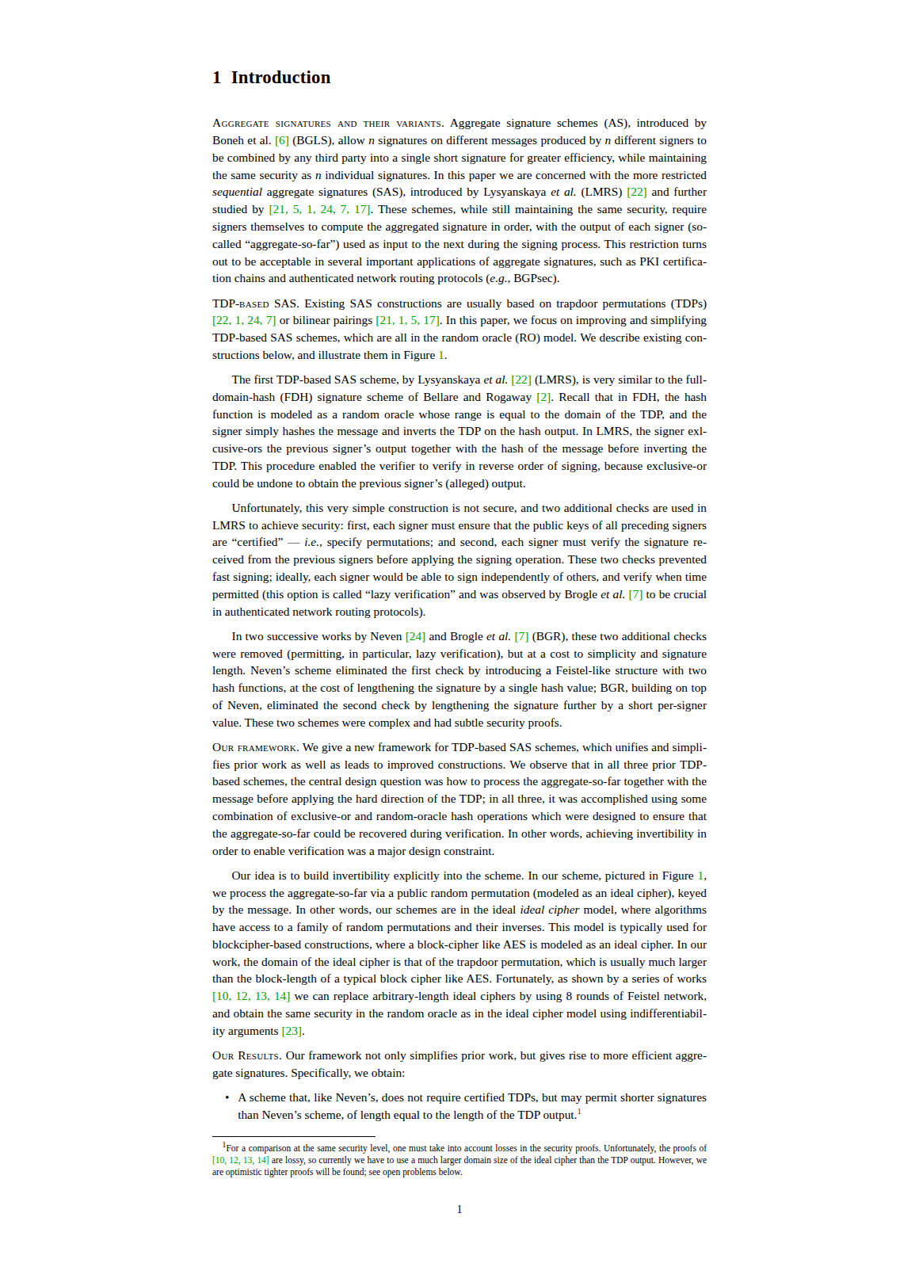1 Introduction
Aggregate signatures and their variants. Aggregate signature schemes (AS), introduced by Boneh et al. [6] (BGLS), allow n signatures on different messages produced by n different signers to be combined by any third party into a single short signature for greater efficiency, while maintaining the same security as n individual signatures. In this paper we are concerned with the more restricted sequential aggregate signatures (SAS), introduced by Lysyanskaya et al. (LMRS) [22] and further studied by [21, 5, 1, 24, 7, 17]. These schemes, while still maintaining the same security, require signers themselves to compute the aggregated signature in order, with the output of each signer (so-called “aggregate-so-far”) used as input to the next during the signing process. This restriction turns out to be acceptable in several important applications of aggregate signatures, such as PKI certification chains and authenticated network routing protocols (e.g., BGPsec).
TDP-based SAS. Existing SAS constructions are usually based on trapdoor permutations (TDPs) [22, 1, 24, 7] or bilinear pairings [21, 1, 5, 17]. In this paper, we focus on improving and simplifying TDP-based SAS schemes, which are all in the random oracle (RO) model. We describe existing constructions below, and illustrate them in Figure 1.
The first TDP-based SAS scheme, by Lysyanskaya et al. [22] (LMRS), is very similar to the full-domain-hash (FDH) signature scheme of Bellare and Rogaway [2]. Recall that in FDH, the hash function is modeled as a random oracle whose range is equal to the domain of the TDP, and the signer simply hashes the message and inverts the TDP on the hash output. In LMRS, the signer exlcusive-ors the previous signer’s output together with the hash of the message before inverting the TDP. This procedure enabled the verifier to verify in reverse order of signing, because exclusive-or could be undone to obtain the previous signer’s (alleged) output.
Unfortunately, this very simple construction is not secure, and two additional checks are used in LMRS to achieve security: first, each signer must ensure that the public keys of all preceding signers are “certified” — i.e., specify permutations; and second, each signer must verify the signature received from the previous signers before applying the signing operation. These two checks prevented fast signing; ideally, each signer would be able to sign independently of others, and verify when time permitted (this option is called “lazy verification” and was observed by Brogle et al. [7] to be crucial in authenticated network routing protocols).
In two successive works by Neven [24] and Brogle et al. [7] (BGR), these two additional checks were removed (permitting, in particular, lazy verification), but at a cost to simplicity and signature length. Neven’s scheme eliminated the first check by introducing a Feistel-like structure with two hash functions, at the cost of lengthening the signature by a single hash value; BGR, building on top of Neven, eliminated the second check by lengthening the signature further by a short per-signer value. These two schemes were complex and had subtle security proofs.
Our framework. We give a new framework for TDP-based SAS schemes, which unifies and simplifies prior work as well as leads to improved constructions. We observe that in all three prior TDP-based schemes, the central design question was how to process the aggregate-so-far together with the message before applying the hard direction of the TDP; in all three, it was accomplished using some combination of exclusive-or and random-oracle hash operations which were designed to ensure that the aggregate-so-far could be recovered during verification. In other words, achieving invertibility in order to enable verification was a major design constraint.
Our idea is to build invertibility explicitly into the scheme. In our scheme, pictured in Figure 1, we process the aggregate-so-far via a public random permutation (modeled as an ideal cipher), keyed by the message. In other words, our schemes are in the ideal ideal cipher model, where algorithms have access to a family of random permutations and their inverses. This model is typically used for blockcipher-based constructions, where a block-cipher like AES is modeled as an ideal cipher. In our work, the domain of the ideal cipher is that of the trapdoor permutation, which is usually much larger than the block-length of a typical block cipher like AES. Fortunately, as shown by a series of works [10, 12, 13, 14] we can replace arbitrary-length ideal ciphers by using 8 rounds of Feistel network, and obtain the same security in the random oracle as in the ideal cipher model using indifferentiability arguments [23].
Our Results. Our framework not only simplifies prior work, but gives rise to more efficient aggregate signatures. Specifically, we obtain:
A scheme that, like Neven’s, does not require certified TDPs, but may permit shorter signatures than Neven’s scheme, of length equal to the length of the TDP output.1
1For a comparison at the same security level, one must take into account losses in the security proofs. Unfortunately, the proofs of [10, 12, 13, 14] are lossy, so currently we have to use a much larger domain size of the ideal cipher than the TDP output. However, we are optimistic tighter proofs will be found; see open problems below.
1